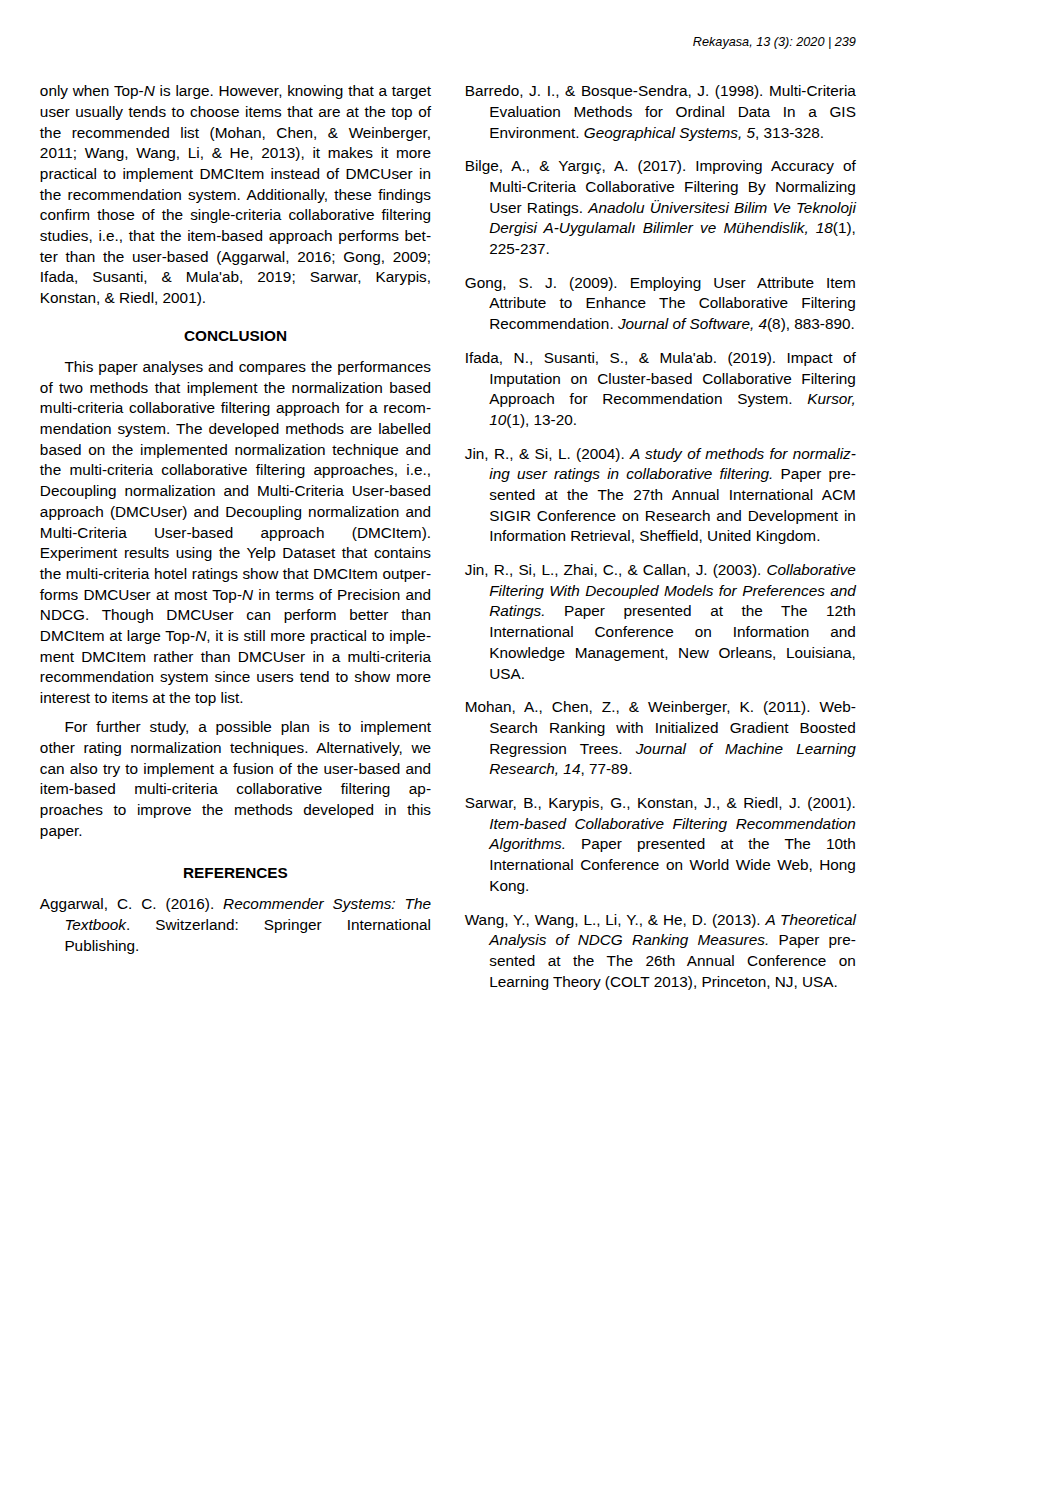Rekayasa, 13 (3): 2020 | 239
only when Top-N is large. However, knowing that a target user usually tends to choose items that are at the top of the recommended list (Mohan, Chen, & Weinberger, 2011; Wang, Wang, Li, & He, 2013), it makes it more practical to implement DMCItem instead of DMCUser in the recommendation system. Additionally, these findings confirm those of the single-criteria collaborative filtering studies, i.e., that the item-based approach performs better than the user-based (Aggarwal, 2016; Gong, 2009; Ifada, Susanti, & Mula'ab, 2019; Sarwar, Karypis, Konstan, & Riedl, 2001).
CONCLUSION
This paper analyses and compares the performances of two methods that implement the normalization based multi-criteria collaborative filtering approach for a recommendation system. The developed methods are labelled based on the implemented normalization technique and the multi-criteria collaborative filtering approaches, i.e., Decoupling normalization and Multi-Criteria User-based approach (DMCUser) and Decoupling normalization and Multi-Criteria User-based approach (DMCItem). Experiment results using the Yelp Dataset that contains the multi-criteria hotel ratings show that DMCItem outperforms DMCUser at most Top-N in terms of Precision and NDCG. Though DMCUser can perform better than DMCItem at large Top-N, it is still more practical to implement DMCItem rather than DMCUser in a multi-criteria recommendation system since users tend to show more interest to items at the top list.
For further study, a possible plan is to implement other rating normalization techniques. Alternatively, we can also try to implement a fusion of the user-based and item-based multi-criteria collaborative filtering approaches to improve the methods developed in this paper.
REFERENCES
Aggarwal, C. C. (2016). Recommender Systems: The Textbook. Switzerland: Springer International Publishing.
Barredo, J. I., & Bosque-Sendra, J. (1998). Multi-Criteria Evaluation Methods for Ordinal Data In a GIS Environment. Geographical Systems, 5, 313-328.
Bilge, A., & Yargıç, A. (2017). Improving Accuracy of Multi-Criteria Collaborative Filtering By Normalizing User Ratings. Anadolu Üniversitesi Bilim Ve Teknoloji Dergisi A-Uygulamalı Bilimler ve Mühendislik, 18(1), 225-237.
Gong, S. J. (2009). Employing User Attribute Item Attribute to Enhance The Collaborative Filtering Recommendation. Journal of Software, 4(8), 883-890.
Ifada, N., Susanti, S., & Mula'ab. (2019). Impact of Imputation on Cluster-based Collaborative Filtering Approach for Recommendation System. Kursor, 10(1), 13-20.
Jin, R., & Si, L. (2004). A study of methods for normalizing user ratings in collaborative filtering. Paper presented at the The 27th Annual International ACM SIGIR Conference on Research and Development in Information Retrieval, Sheffield, United Kingdom.
Jin, R., Si, L., Zhai, C., & Callan, J. (2003). Collaborative Filtering With Decoupled Models for Preferences and Ratings. Paper presented at the The 12th International Conference on Information and Knowledge Management, New Orleans, Louisiana, USA.
Mohan, A., Chen, Z., & Weinberger, K. (2011). Web-Search Ranking with Initialized Gradient Boosted Regression Trees. Journal of Machine Learning Research, 14, 77-89.
Sarwar, B., Karypis, G., Konstan, J., & Riedl, J. (2001). Item-based Collaborative Filtering Recommendation Algorithms. Paper presented at the The 10th International Conference on World Wide Web, Hong Kong.
Wang, Y., Wang, L., Li, Y., & He, D. (2013). A Theoretical Analysis of NDCG Ranking Measures. Paper presented at the The 26th Annual Conference on Learning Theory (COLT 2013), Princeton, NJ, USA.